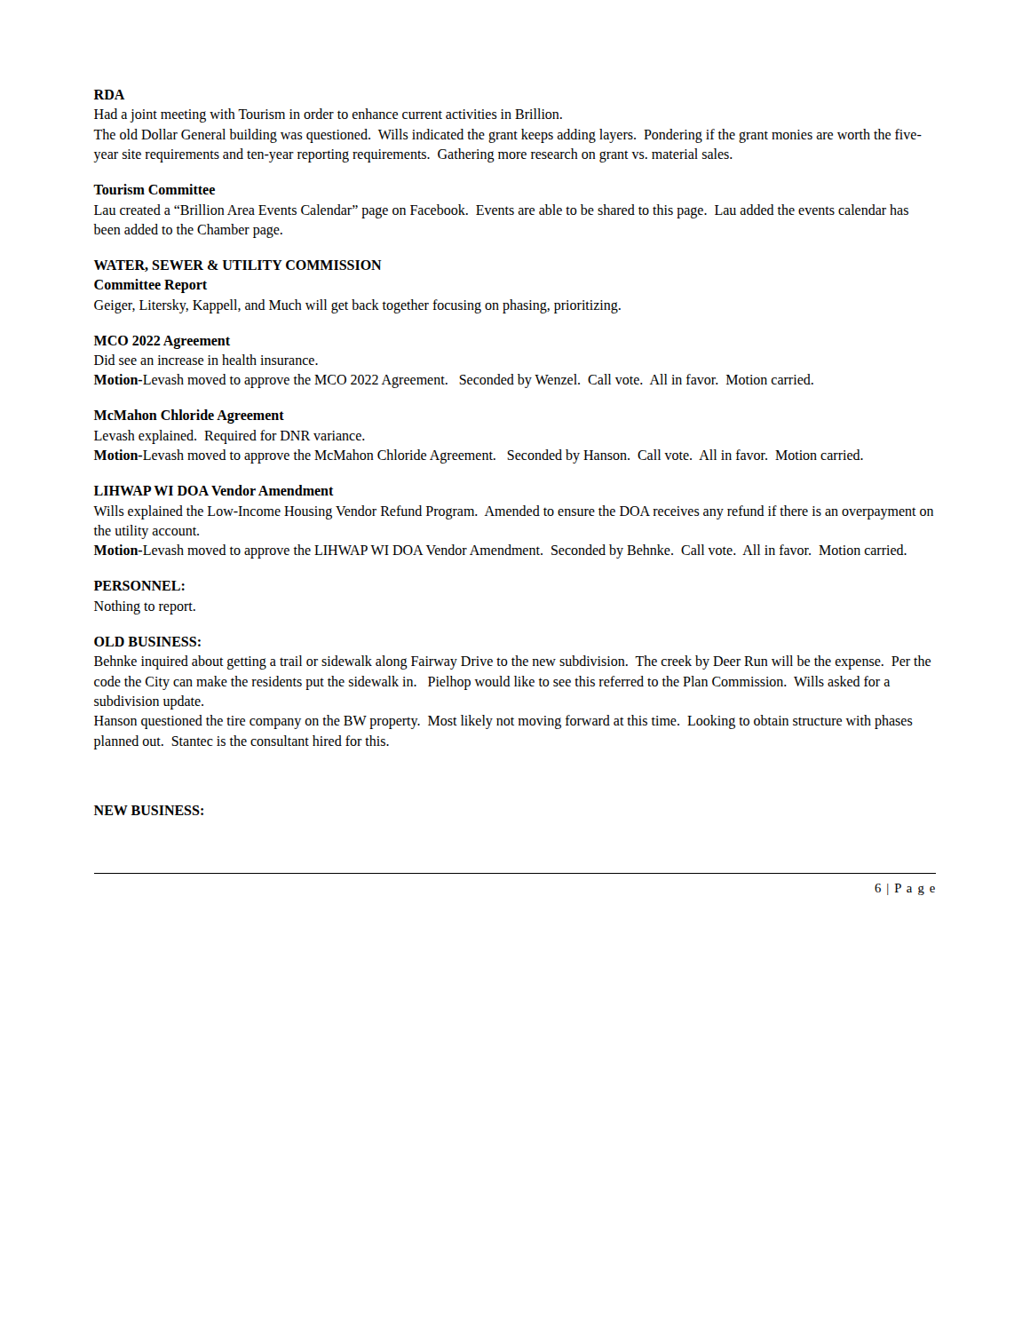RDA
Had a joint meeting with Tourism in order to enhance current activities in Brillion.
The old Dollar General building was questioned. Wills indicated the grant keeps adding layers. Pondering if the grant monies are worth the five-year site requirements and ten-year reporting requirements. Gathering more research on grant vs. material sales.
Tourism Committee
Lau created a “Brillion Area Events Calendar” page on Facebook. Events are able to be shared to this page. Lau added the events calendar has been added to the Chamber page.
WATER, SEWER & UTILITY COMMISSION
Committee Report
Geiger, Litersky, Kappell, and Much will get back together focusing on phasing, prioritizing.
MCO 2022 Agreement
Did see an increase in health insurance.
Motion-Levash moved to approve the MCO 2022 Agreement. Seconded by Wenzel. Call vote. All in favor. Motion carried.
McMahon Chloride Agreement
Levash explained. Required for DNR variance.
Motion-Levash moved to approve the McMahon Chloride Agreement. Seconded by Hanson. Call vote. All in favor. Motion carried.
LIHWAP WI DOA Vendor Amendment
Wills explained the Low-Income Housing Vendor Refund Program. Amended to ensure the DOA receives any refund if there is an overpayment on the utility account.
Motion-Levash moved to approve the LIHWAP WI DOA Vendor Amendment. Seconded by Behnke. Call vote. All in favor. Motion carried.
PERSONNEL:
Nothing to report.
OLD BUSINESS:
Behnke inquired about getting a trail or sidewalk along Fairway Drive to the new subdivision. The creek by Deer Run will be the expense. Per the code the City can make the residents put the sidewalk in. Pielhop would like to see this referred to the Plan Commission. Wills asked for a subdivision update.
Hanson questioned the tire company on the BW property. Most likely not moving forward at this time. Looking to obtain structure with phases planned out. Stantec is the consultant hired for this.
NEW BUSINESS:
6 | P a g e